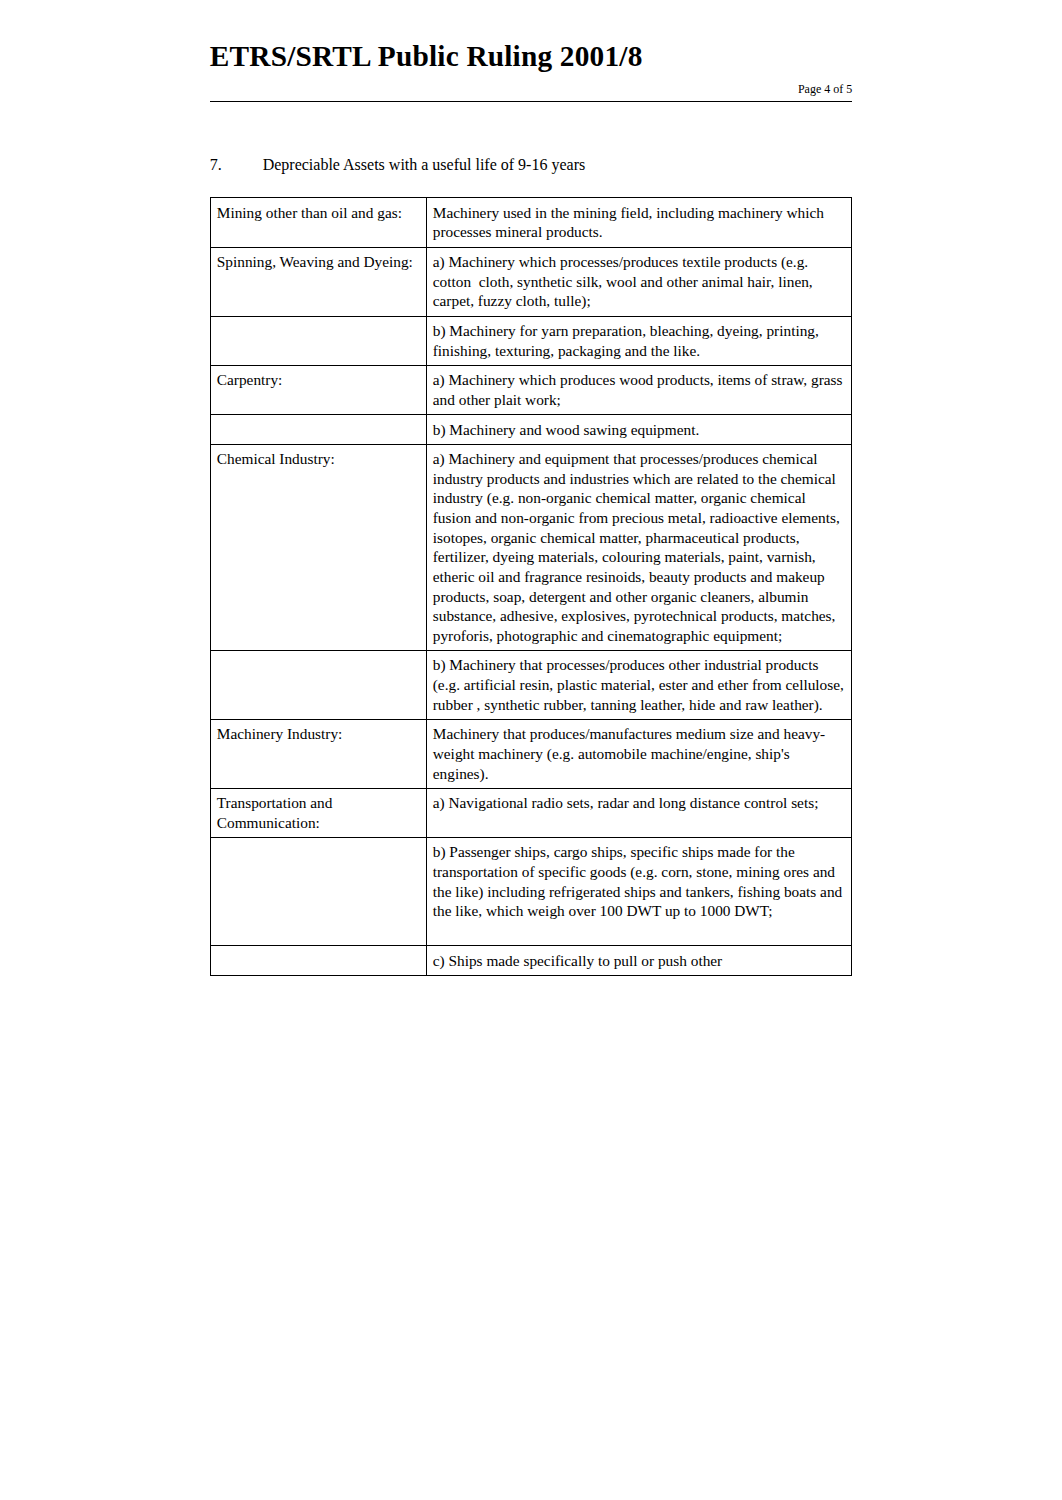ETRS/SRTL Public Ruling 2001/8
Page 4 of 5
7. Depreciable Assets with a useful life of 9-16 years
| Mining other than oil and gas: | Machinery used in the mining field, including machinery which processes mineral products. |
| Spinning, Weaving and Dyeing: | a) Machinery which processes/produces textile products (e.g. cotton cloth, synthetic silk, wool and other animal hair, linen, carpet, fuzzy cloth, tulle); |
| | b) Machinery for yarn preparation, bleaching, dyeing, printing, finishing, texturing, packaging and the like. |
| Carpentry: | a) Machinery which produces wood products, items of straw, grass and other plait work; |
| | b) Machinery and wood sawing equipment. |
| Chemical Industry: | a) Machinery and equipment that processes/produces chemical industry products and industries which are related to the chemical industry (e.g. non-organic chemical matter, organic chemical fusion and non-organic from precious metal, radioactive elements, isotopes, organic chemical matter, pharmaceutical products, fertilizer, dyeing materials, colouring materials, paint, varnish, etheric oil and fragrance resinoids, beauty products and makeup products, soap, detergent and other organic cleaners, albumin substance, adhesive, explosives, pyrotechnical products, matches, pyroforis, photographic and cinematographic equipment; |
| | b) Machinery that processes/produces other industrial products (e.g. artificial resin, plastic material, ester and ether from cellulose, rubber , synthetic rubber, tanning leather, hide and raw leather). |
| Machinery Industry: | Machinery that produces/manufactures medium size and heavy-weight machinery (e.g. automobile machine/engine, ship's engines). |
| Transportation and Communication: | a) Navigational radio sets, radar and long distance control sets; |
| | b) Passenger ships, cargo ships, specific ships made for the transportation of specific goods (e.g. corn, stone, mining ores and the like) including refrigerated ships and tankers, fishing boats and the like, which weigh over 100 DWT up to 1000 DWT; |
| | c) Ships made specifically to pull or push other |